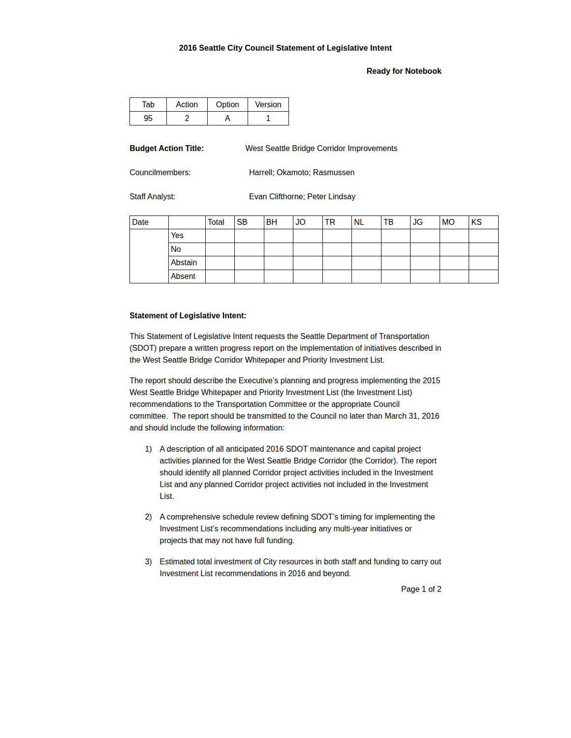2016 Seattle City Council Statement of Legislative Intent
Ready for Notebook
| Tab | Action | Option | Version |
| 95 | 2 | A | 1 |
Budget Action Title:
West Seattle Bridge Corridor Improvements
Councilmembers:
Harrell; Okamoto; Rasmussen
Staff Analyst:
Evan Clifthorne; Peter Lindsay
| Date | | Total | SB | BH | JO | TR | NL | TB | JG | MO | KS |
| | Yes | | | | | | | | | | |
| | No | | | | | | | | | | |
| | Abstain | | | | | | | | | | |
| | Absent | | | | | | | | | | |
Statement of Legislative Intent:
This Statement of Legislative Intent requests the Seattle Department of Transportation (SDOT) prepare a written progress report on the implementation of initiatives described in the West Seattle Bridge Corridor Whitepaper and Priority Investment List.
The report should describe the Executive’s planning and progress implementing the 2015 West Seattle Bridge Whitepaper and Priority Investment List (the Investment List) recommendations to the Transportation Committee or the appropriate Council committee. The report should be transmitted to the Council no later than March 31, 2016 and should include the following information:
A description of all anticipated 2016 SDOT maintenance and capital project activities planned for the West Seattle Bridge Corridor (the Corridor). The report should identify all planned Corridor project activities included in the Investment List and any planned Corridor project activities not included in the Investment List.
A comprehensive schedule review defining SDOT’s timing for implementing the Investment List’s recommendations including any multi-year initiatives or projects that may not have full funding.
Estimated total investment of City resources in both staff and funding to carry out Investment List recommendations in 2016 and beyond.
Page 1 of 2